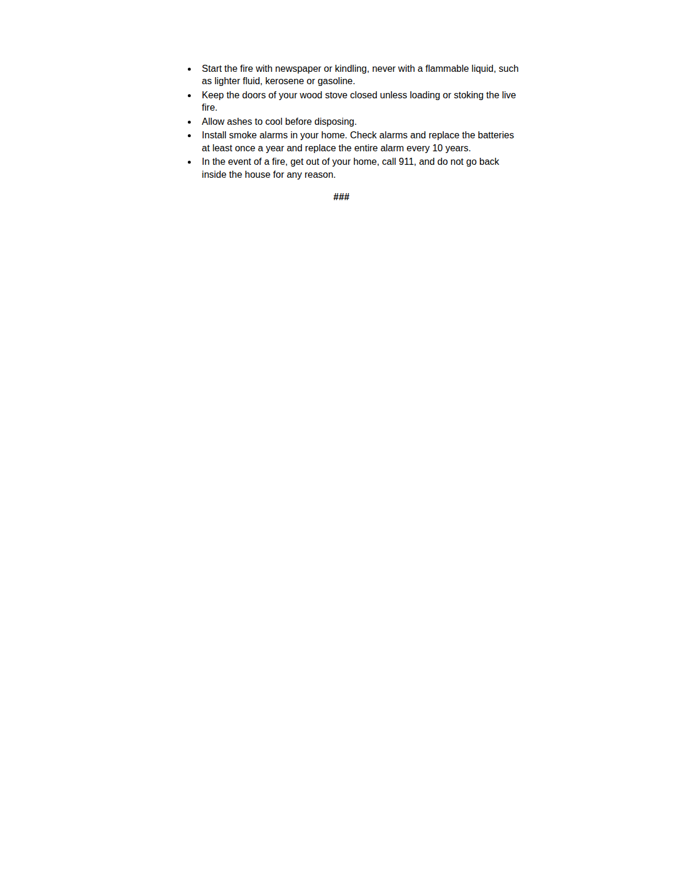Start the fire with newspaper or kindling, never with a flammable liquid, such as lighter fluid, kerosene or gasoline.
Keep the doors of your wood stove closed unless loading or stoking the live fire.
Allow ashes to cool before disposing.
Install smoke alarms in your home. Check alarms and replace the batteries at least once a year and replace the entire alarm every 10 years.
In the event of a fire, get out of your home, call 911, and do not go back inside the house for any reason.
###